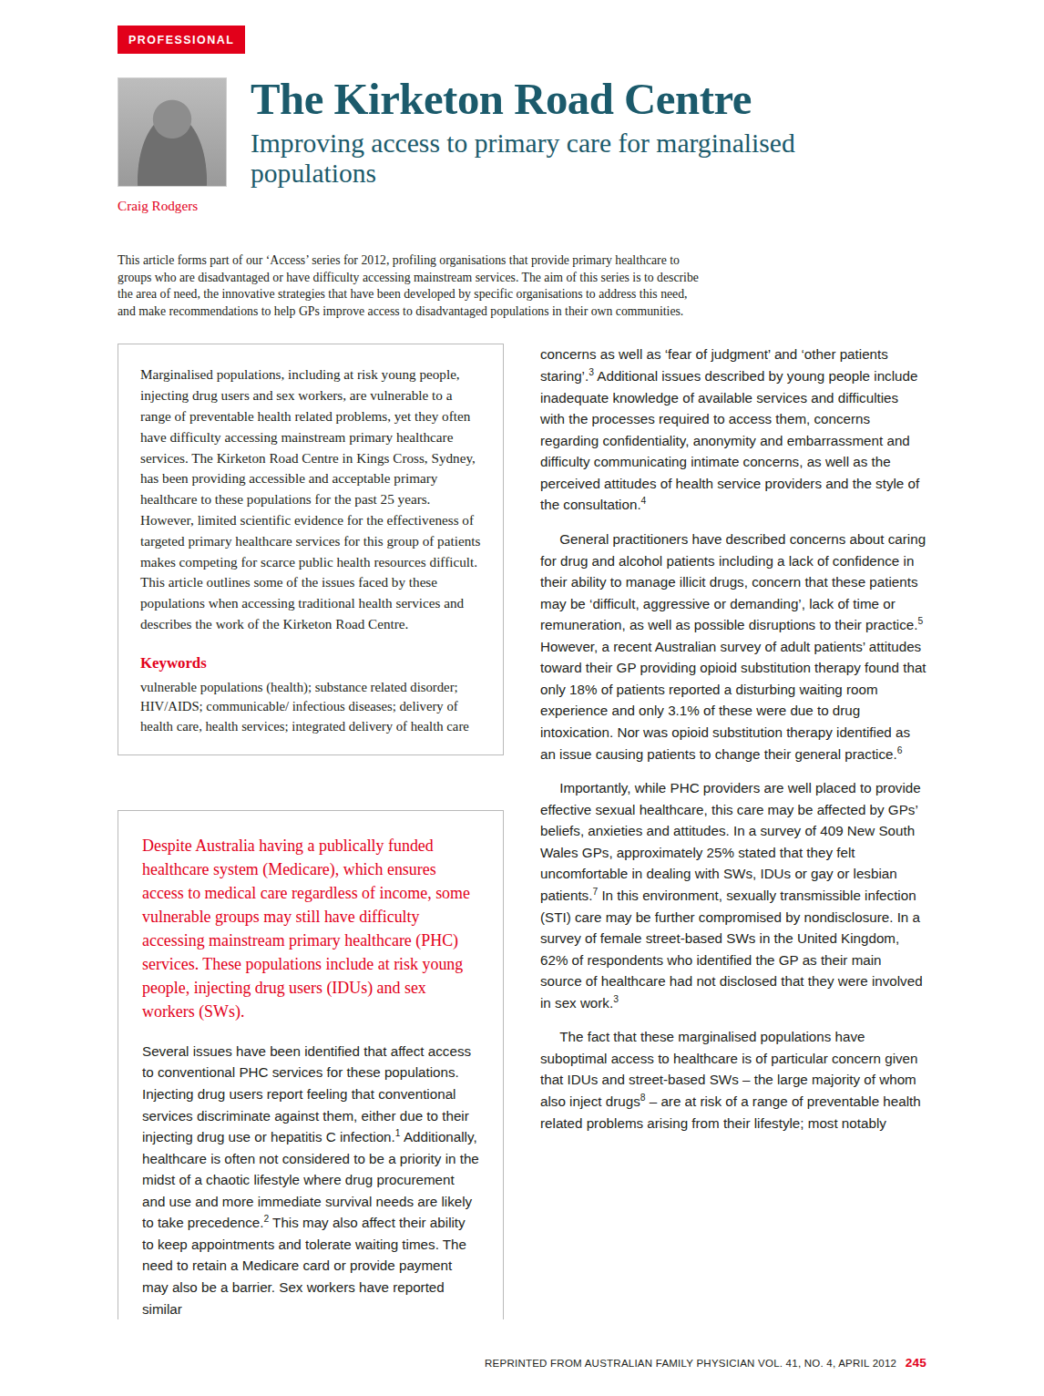Professional
Craig Rodgers
The Kirketon Road Centre
Improving access to primary care for marginalised
populations
This article forms part of our ‘Access’ series for 2012, profiling organisations that provide primary healthcare to groups who are disadvantaged or have difficulty accessing mainstream services. The aim of this series is to describe the area of need, the innovative strategies that have been developed by specific organisations to address this need, and make recommendations to help GPs improve access to disadvantaged populations in their own communities.
Marginalised populations, including at risk young people, injecting drug users and sex workers, are vulnerable to a range of preventable health related problems, yet they often have difficulty accessing mainstream primary healthcare services. The Kirketon Road Centre in Kings Cross, Sydney, has been providing accessible and acceptable primary healthcare to these populations for the past 25 years. However, limited scientific evidence for the effectiveness of targeted primary healthcare services for this group of patients makes competing for scarce public health resources difficult. This article outlines some of the issues faced by these populations when accessing traditional health services and describes the work of the Kirketon Road Centre.
Keywords
vulnerable populations (health); substance related disorder; HIV/AIDS; communicable/ infectious diseases; delivery of health care, health services; integrated delivery of health care
Despite Australia having a publically funded healthcare system (Medicare), which ensures access to medical care regardless of income, some vulnerable groups may still have difficulty accessing mainstream primary healthcare (PHC) services. These populations include at risk young people, injecting drug users (IDUs) and sex workers (SWs).
Several issues have been identified that affect access to conventional PHC services for these populations. Injecting drug users report feeling that conventional services discriminate against them, either due to their injecting drug use or hepatitis C infection.1 Additionally, healthcare is often not considered to be a priority in the midst of a chaotic lifestyle where drug procurement and use and more immediate survival needs are likely to take precedence.2 This may also affect their ability to keep appointments and tolerate waiting times. The need to retain a Medicare card or provide payment may also be a barrier. Sex workers have reported similar
concerns as well as ‘fear of judgment’ and ‘other patients staring’.3 Additional issues described by young people include inadequate knowledge of available services and difficulties with the processes required to access them, concerns regarding confidentiality, anonymity and embarrassment and difficulty communicating intimate concerns, as well as the perceived attitudes of health service providers and the style of the consultation.4
General practitioners have described concerns about caring for drug and alcohol patients including a lack of confidence in their ability to manage illicit drugs, concern that these patients may be ‘difficult, aggressive or demanding’, lack of time or remuneration, as well as possible disruptions to their practice.5 However, a recent Australian survey of adult patients’ attitudes toward their GP providing opioid substitution therapy found that only 18% of patients reported a disturbing waiting room experience and only 3.1% of these were due to drug intoxication. Nor was opioid substitution therapy identified as an issue causing patients to change their general practice.6
Importantly, while PHC providers are well placed to provide effective sexual healthcare, this care may be affected by GPs’ beliefs, anxieties and attitudes. In a survey of 409 New South Wales GPs, approximately 25% stated that they felt uncomfortable in dealing with SWs, IDUs or gay or lesbian patients.7 In this environment, sexually transmissible infection (STI) care may be further compromised by nondisclosure. In a survey of female street-based SWs in the United Kingdom, 62% of respondents who identified the GP as their main source of healthcare had not disclosed that they were involved in sex work.3
The fact that these marginalised populations have suboptimal access to healthcare is of particular concern given that IDUs and street-based SWs – the large majority of whom also inject drugs8 – are at risk of a range of preventable health related problems arising from their lifestyle; most notably
Reprinted from Australian Family Physician Vol. 41, No. 4, April 2012 245